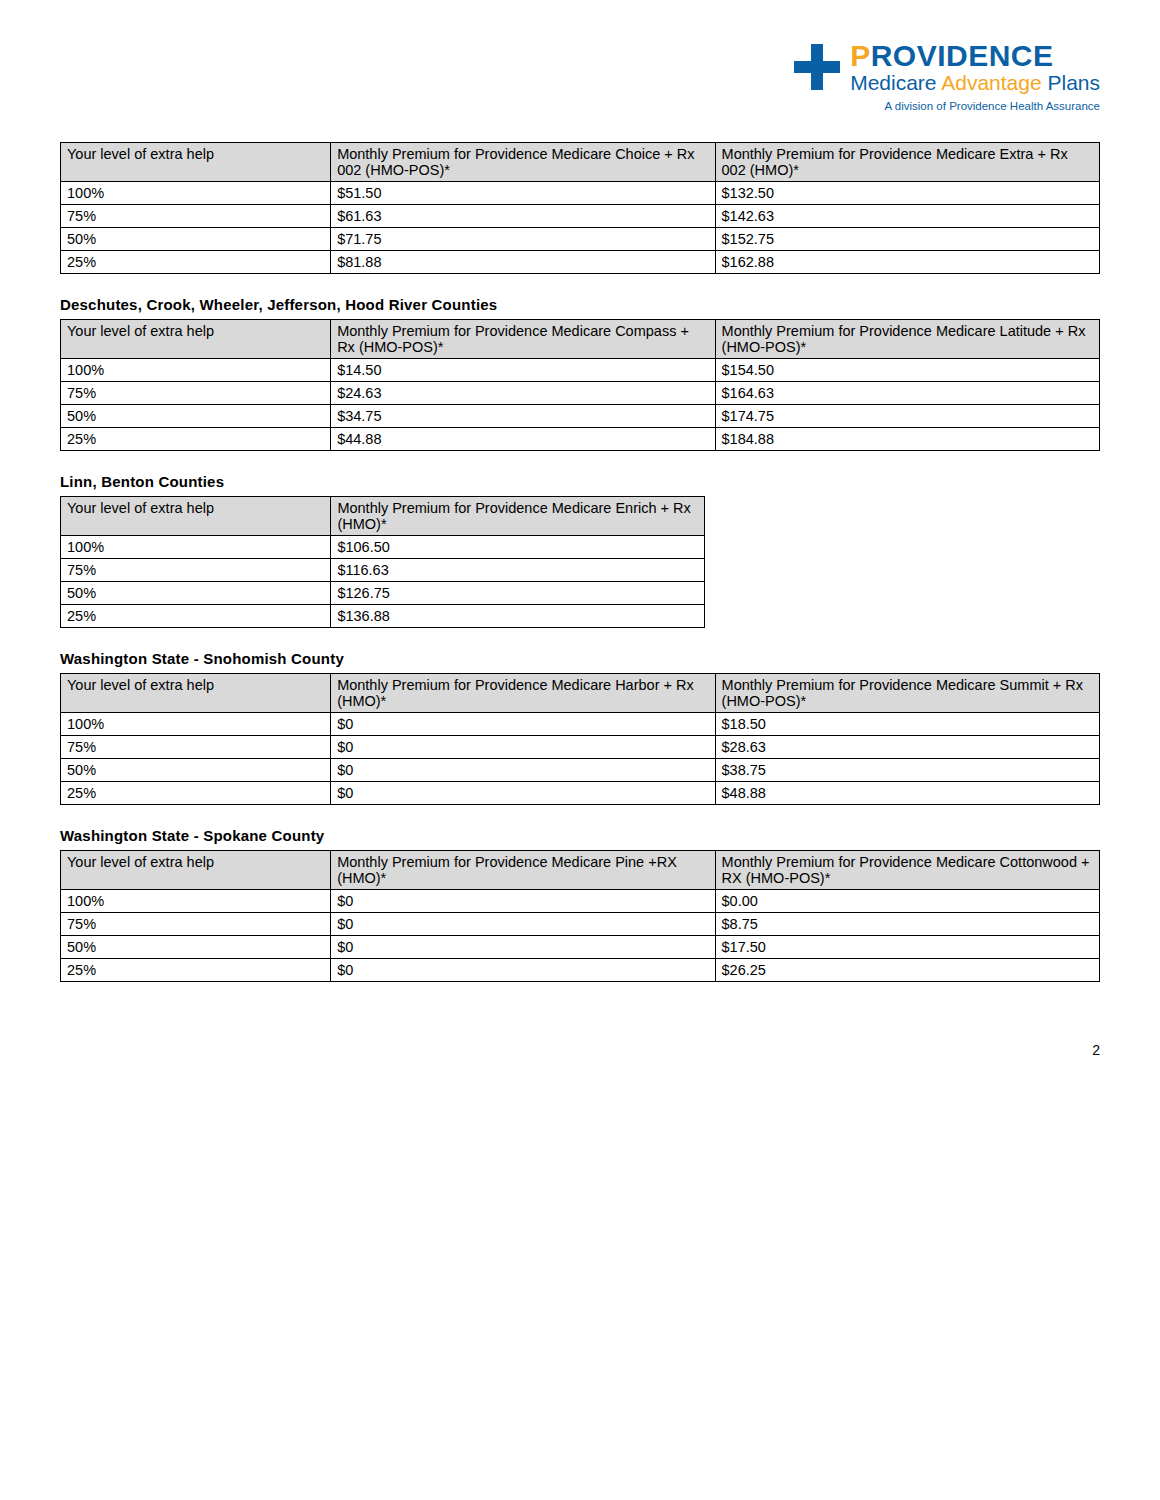PROVIDENCE
Medicare Advantage Plans
A division of Providence Health Assurance
| Your level of extra help | Monthly Premium for Providence Medicare Choice + Rx 002 (HMO-POS)* | Monthly Premium for Providence Medicare Extra + Rx 002 (HMO)* |
| --- | --- | --- |
| 100% | $51.50 | $132.50 |
| 75% | $61.63 | $142.63 |
| 50% | $71.75 | $152.75 |
| 25% | $81.88 | $162.88 |
Deschutes, Crook, Wheeler, Jefferson, Hood River Counties
| Your level of extra help | Monthly Premium for Providence Medicare Compass + Rx (HMO-POS)* | Monthly Premium for Providence Medicare Latitude + Rx (HMO-POS)* |
| --- | --- | --- |
| 100% | $14.50 | $154.50 |
| 75% | $24.63 | $164.63 |
| 50% | $34.75 | $174.75 |
| 25% | $44.88 | $184.88 |
Linn, Benton Counties
| Your level of extra help | Monthly Premium for Providence Medicare Enrich + Rx (HMO)* |
| --- | --- |
| 100% | $106.50 |
| 75% | $116.63 |
| 50% | $126.75 |
| 25% | $136.88 |
Washington State - Snohomish County
| Your level of extra help | Monthly Premium for Providence Medicare Harbor + Rx (HMO)* | Monthly Premium for Providence Medicare Summit + Rx (HMO-POS)* |
| --- | --- | --- |
| 100% | $0 | $18.50 |
| 75% | $0 | $28.63 |
| 50% | $0 | $38.75 |
| 25% | $0 | $48.88 |
Washington State - Spokane County
| Your level of extra help | Monthly Premium for Providence Medicare Pine +RX (HMO)* | Monthly Premium for Providence Medicare Cottonwood + RX (HMO-POS)* |
| --- | --- | --- |
| 100% | $0 | $0.00 |
| 75% | $0 | $8.75 |
| 50% | $0 | $17.50 |
| 25% | $0 | $26.25 |
2